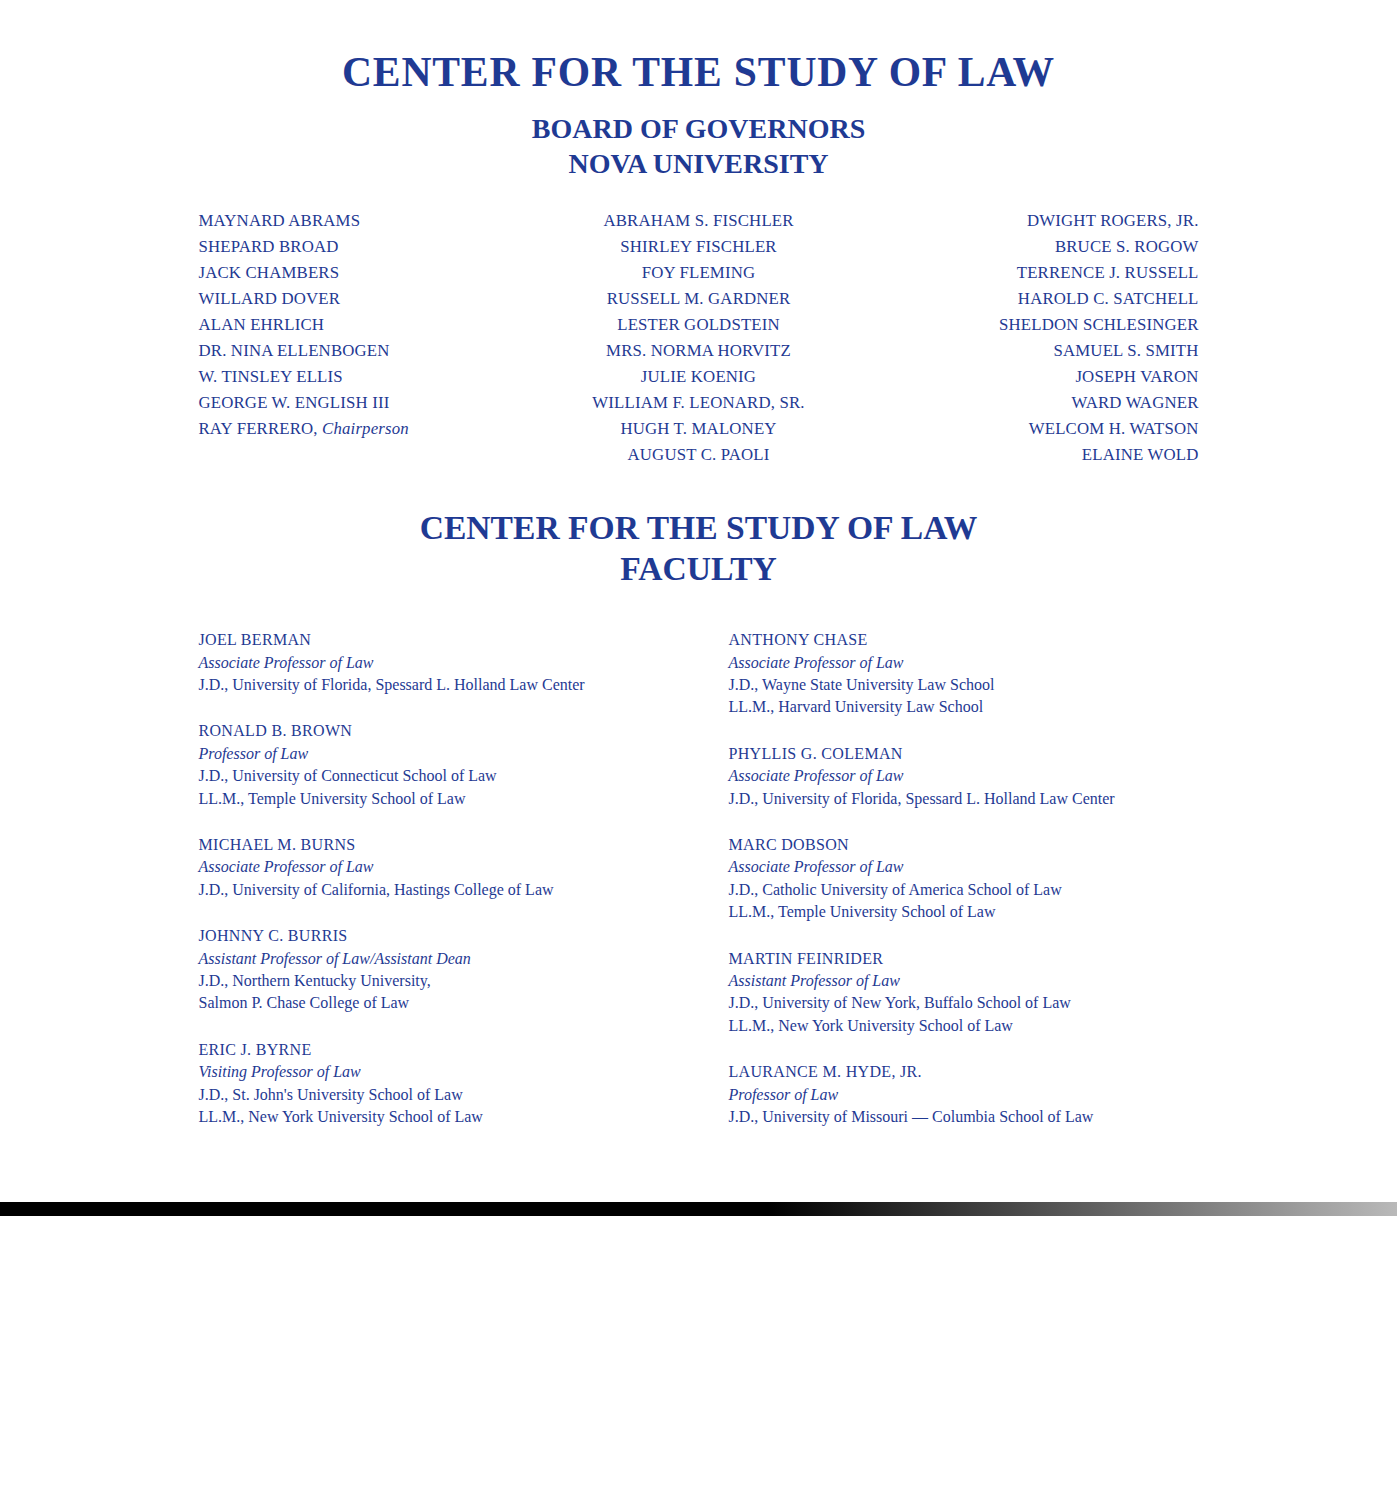CENTER FOR THE STUDY OF LAW
BOARD OF GOVERNORS
NOVA UNIVERSITY
MAYNARD ABRAMS
SHEPARD BROAD
JACK CHAMBERS
WILLARD DOVER
ALAN EHRLICH
DR. NINA ELLENBOGEN
W. TINSLEY ELLIS
GEORGE W. ENGLISH III
RAY FERRERO, Chairperson
ABRAHAM S. FISCHLER
SHIRLEY FISCHLER
FOY FLEMING
RUSSELL M. GARDNER
LESTER GOLDSTEIN
MRS. NORMA HORVITZ
JULIE KOENIG
WILLIAM F. LEONARD, SR.
HUGH T. MALONEY
AUGUST C. PAOLI
DWIGHT ROGERS, JR.
BRUCE S. ROGOW
TERRENCE J. RUSSELL
HAROLD C. SATCHELL
SHELDON SCHLESINGER
SAMUEL S. SMITH
JOSEPH VARON
WARD WAGNER
WELCOM H. WATSON
ELAINE WOLD
CENTER FOR THE STUDY OF LAW
FACULTY
JOEL BERMAN Associate Professor of Law J.D., University of Florida, Spessard L. Holland Law Center
RONALD B. BROWN Professor of Law J.D., University of Connecticut School of Law LL.M., Temple University School of Law
MICHAEL M. BURNS Associate Professor of Law J.D., University of California, Hastings College of Law
JOHNNY C. BURRIS Assistant Professor of Law/Assistant Dean J.D., Northern Kentucky University, Salmon P. Chase College of Law
ERIC J. BYRNE Visiting Professor of Law J.D., St. John's University School of Law LL.M., New York University School of Law
ANTHONY CHASE Associate Professor of Law J.D., Wayne State University Law School LL.M., Harvard University Law School
PHYLLIS G. COLEMAN Associate Professor of Law J.D., University of Florida, Spessard L. Holland Law Center
MARC DOBSON Associate Professor of Law J.D., Catholic University of America School of Law LL.M., Temple University School of Law
MARTIN FEINRIDER Assistant Professor of Law J.D., University of New York, Buffalo School of Law LL.M., New York University School of Law
LAURANCE M. HYDE, JR. Professor of Law J.D., University of Missouri — Columbia School of Law